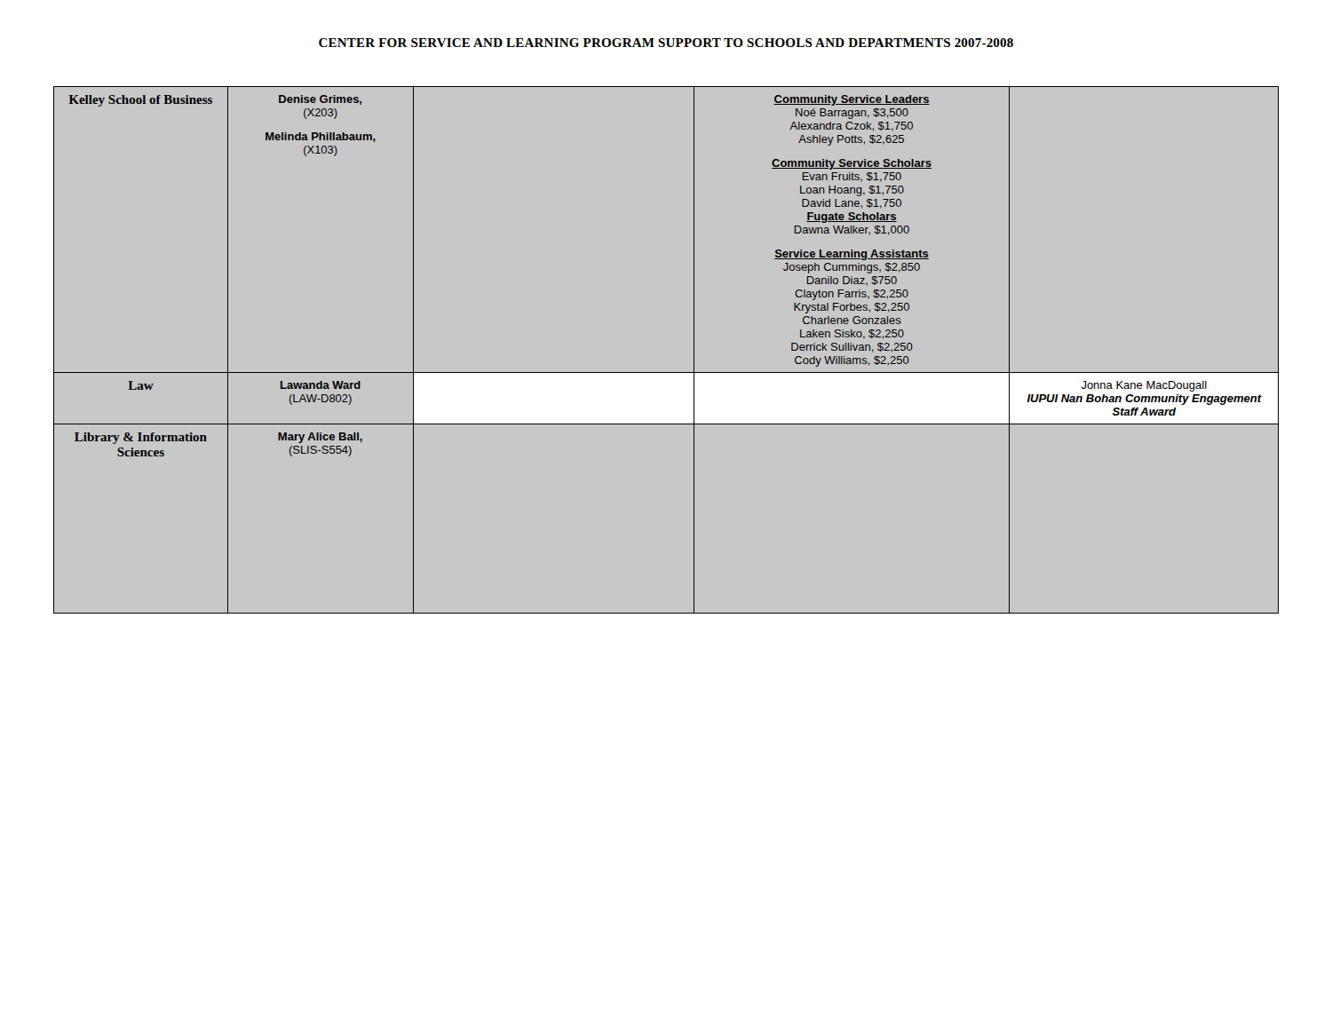CENTER FOR SERVICE AND LEARNING PROGRAM SUPPORT TO SCHOOLS AND DEPARTMENTS 2007-2008
| Kelley School of Business | Denise Grimes, (X203) Melinda Phillabaum, (X103) | | Community Service Leaders Noé Barragan, $3,500 Alexandra Czok, $1,750 Ashley Potts, $2,625 Community Service Scholars Evan Fruits, $1,750 Loan Hoang, $1,750 David Lane, $1,750 Fugate Scholars Dawna Walker, $1,000 Service Learning Assistants Joseph Cummings, $2,850 Danilo Diaz, $750 Clayton Farris, $2,250 Krystal Forbes, $2,250 Charlene Gonzales Laken Sisko, $2,250 Derrick Sullivan, $2,250 Cody Williams, $2,250 | |
| Law | Lawanda Ward (LAW-D802) | | | Jonna Kane MacDougall IUPUI Nan Bohan Community Engagement Staff Award |
| Library & Information Sciences | Mary Alice Ball, (SLIS-S554) | | | |